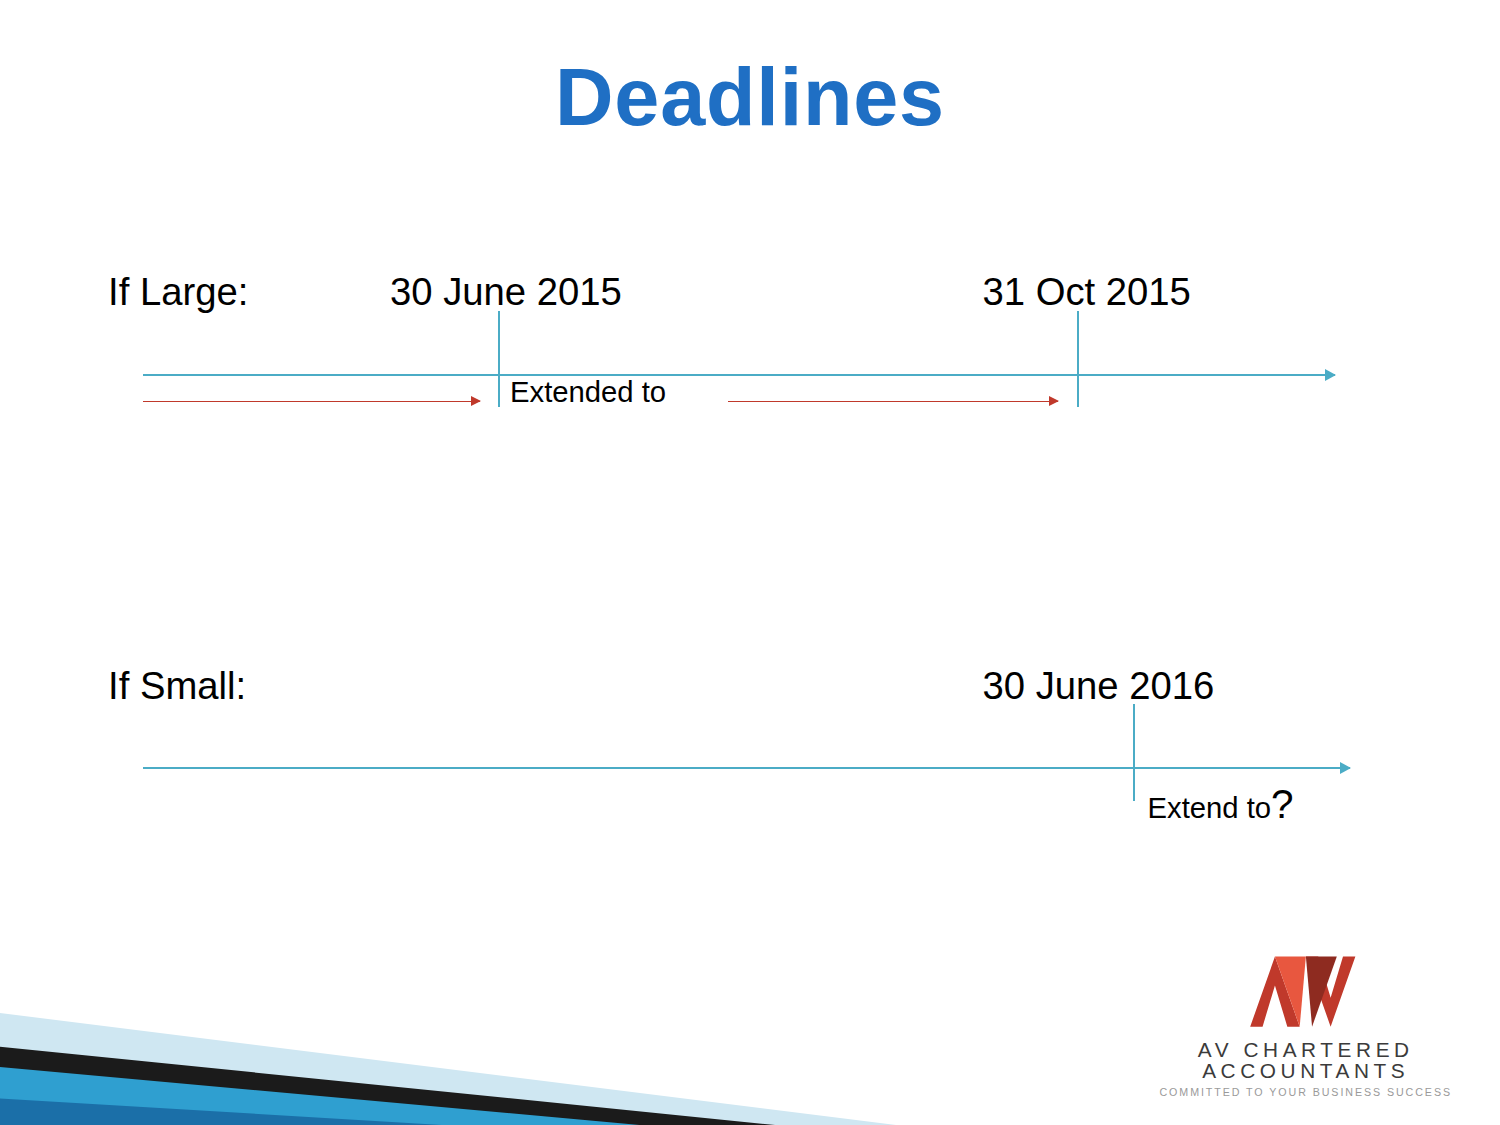Deadlines
If Large:
30 June 2015
31 Oct 2015
Extended to
If Small:
30 June 2016
Extend to?
AV CHARTERED
ACCOUNTANTS
COMMITTED TO YOUR BUSINESS SUCCESS